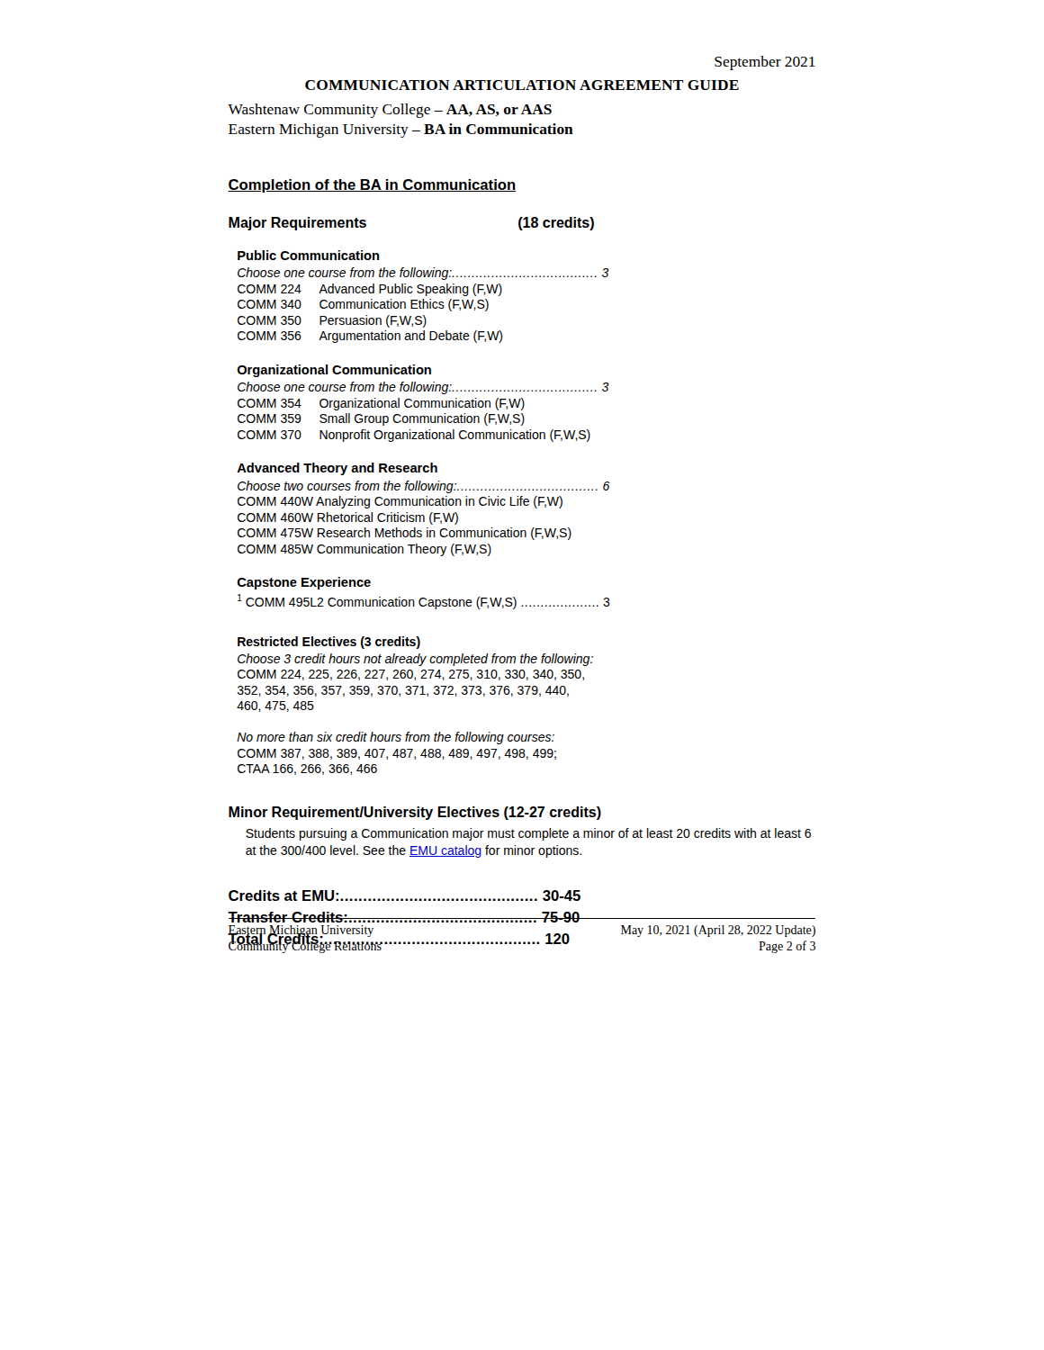September 2021
COMMUNICATION ARTICULATION AGREEMENT GUIDE
Washtenaw Community College – AA, AS, or AAS
Eastern Michigan University – BA in Communication
Completion of the BA in Communication
Major Requirements (18 credits)
Public Communication
Choose one course from the following:..................................... 3
COMM 224 Advanced Public Speaking (F,W)
COMM 340 Communication Ethics (F,W,S)
COMM 350 Persuasion (F,W,S)
COMM 356 Argumentation and Debate (F,W)
Organizational Communication
Choose one course from the following:..................................... 3
COMM 354 Organizational Communication (F,W)
COMM 359 Small Group Communication (F,W,S)
COMM 370 Nonprofit Organizational Communication (F,W,S)
Advanced Theory and Research
Choose two courses from the following:.................................... 6
COMM 440W Analyzing Communication in Civic Life (F,W)
COMM 460W Rhetorical Criticism (F,W)
COMM 475W Research Methods in Communication (F,W,S)
COMM 485W Communication Theory (F,W,S)
Capstone Experience
1 COMM 495L2 Communication Capstone (F,W,S) .................... 3
Restricted Electives (3 credits)
Choose 3 credit hours not already completed from the following:
COMM 224, 225, 226, 227, 260, 274, 275, 310, 330, 340, 350,
352, 354, 356, 357, 359, 370, 371, 372, 373, 376, 379, 440,
460, 475, 485
No more than six credit hours from the following courses:
COMM 387, 388, 389, 407, 487, 488, 489, 497, 498, 499;
CTAA 166, 266, 366, 466
Minor Requirement/University Electives (12-27 credits)
Students pursuing a Communication major must complete a minor of at least 20 credits with at least 6 at the 300/400 level. See the EMU catalog for minor options.
Credits at EMU:........................................... 30-45
Transfer Credits:......................................... 75-90
Total Credits:............................................... 120
Eastern Michigan University
Community College Relations
May 10, 2021 (April 28, 2022 Update)
Page 2 of 3